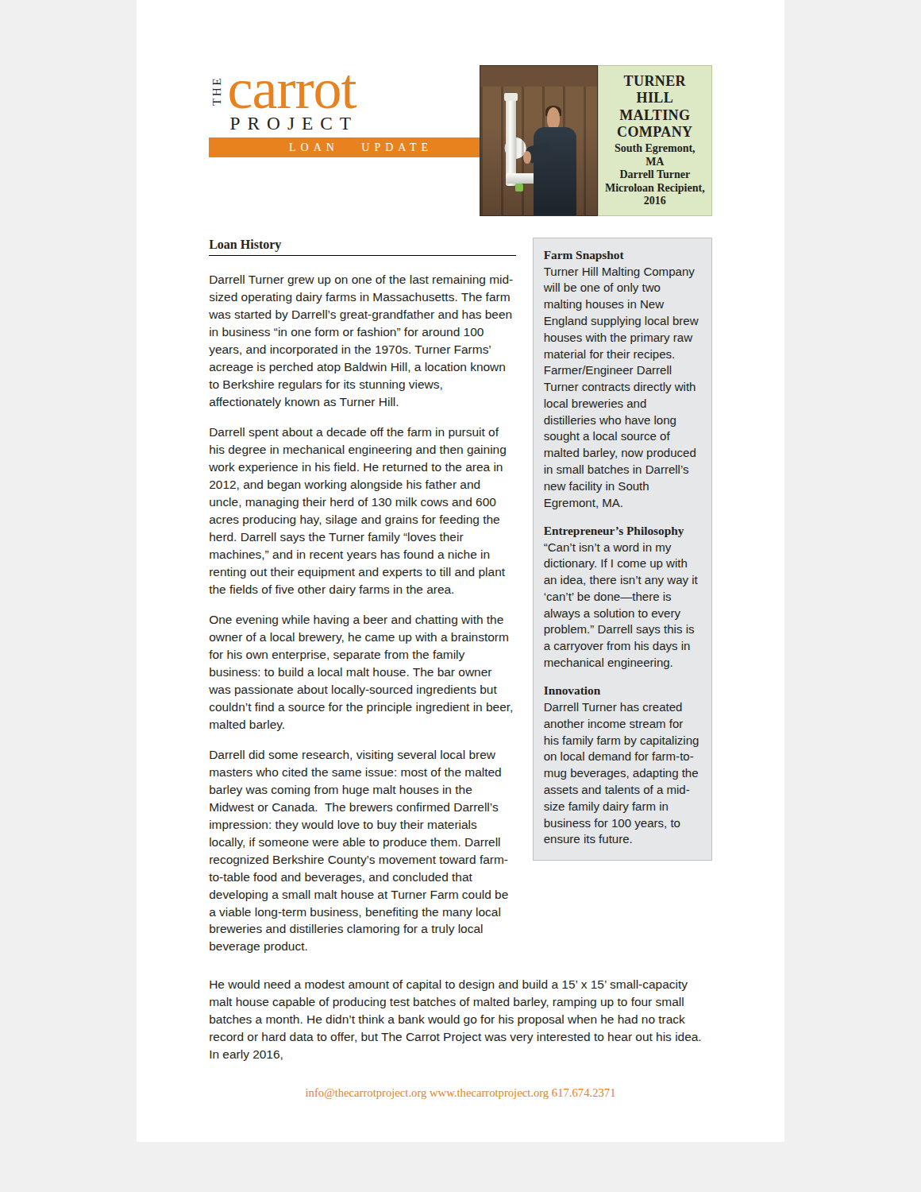THE
carrot PROJECT
LOAN UPDATE
TURNER HILL
MALTING COMPANY
South Egremont, MA
Darrell Turner
Microloan Recipient, 2016
Loan History
Darrell Turner grew up on one of the last remaining mid-sized operating dairy farms in Massachusetts. The farm was started by Darrell’s great-grandfather and has been in business “in one form or fashion” for around 100 years, and incorporated in the 1970s. Turner Farms’ acreage is perched atop Baldwin Hill, a location known to Berkshire regulars for its stunning views, affectionately known as Turner Hill.
Darrell spent about a decade off the farm in pursuit of his degree in mechanical engineering and then gaining work experience in his field. He returned to the area in 2012, and began working alongside his father and uncle, managing their herd of 130 milk cows and 600 acres producing hay, silage and grains for feeding the herd. Darrell says the Turner family “loves their machines,” and in recent years has found a niche in renting out their equipment and experts to till and plant the fields of five other dairy farms in the area.
One evening while having a beer and chatting with the owner of a local brewery, he came up with a brainstorm for his own enterprise, separate from the family business: to build a local malt house. The bar owner was passionate about locally-sourced ingredients but couldn’t find a source for the principle ingredient in beer, malted barley.
Darrell did some research, visiting several local brew masters who cited the same issue: most of the malted barley was coming from huge malt houses in the Midwest or Canada. The brewers confirmed Darrell’s impression: they would love to buy their materials locally, if someone were able to produce them. Darrell recognized Berkshire County’s movement toward farm-to-table food and beverages, and concluded that developing a small malt house at Turner Farm could be a viable long-term business, benefiting the many local breweries and distilleries clamoring for a truly local beverage product.
Farm Snapshot
Turner Hill Malting Company will be one of only two malting houses in New England supplying local brew houses with the primary raw material for their recipes. Farmer/Engineer Darrell Turner contracts directly with local breweries and distilleries who have long sought a local source of malted barley, now produced in small batches in Darrell’s new facility in South Egremont, MA.
Entrepreneur’s Philosophy
“Can’t isn’t a word in my dictionary. If I come up with an idea, there isn’t any way it ‘can’t’ be done—there is always a solution to every problem.” Darrell says this is a carryover from his days in mechanical engineering.
Innovation
Darrell Turner has created another income stream for his family farm by capitalizing on local demand for farm-to-mug beverages, adapting the assets and talents of a mid-size family dairy farm in business for 100 years, to ensure its future.
He would need a modest amount of capital to design and build a 15’ x 15’ small-capacity malt house capable of producing test batches of malted barley, ramping up to four small batches a month. He didn’t think a bank would go for his proposal when he had no track record or hard data to offer, but The Carrot Project was very interested to hear out his idea. In early 2016,
info@thecarrotproject.org www.thecarrotproject.org 617.674.2371